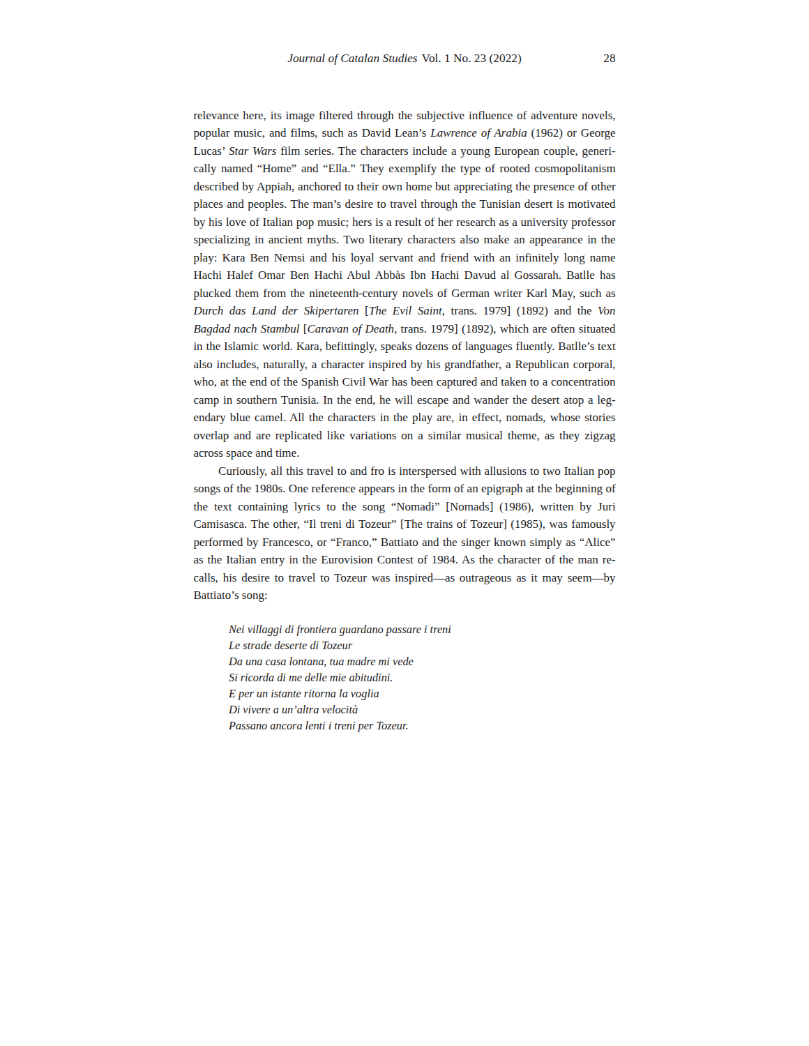Journal of Catalan Studies Vol. 1 No. 23 (2022) 28
relevance here, its image filtered through the subjective influence of adventure novels, popular music, and films, such as David Lean’s Lawrence of Arabia (1962) or George Lucas’ Star Wars film series. The characters include a young European couple, generically named “Home” and “Ella.” They exemplify the type of rooted cosmopolitanism described by Appiah, anchored to their own home but appreciating the presence of other places and peoples. The man’s desire to travel through the Tunisian desert is motivated by his love of Italian pop music; hers is a result of her research as a university professor specializing in ancient myths. Two literary characters also make an appearance in the play: Kara Ben Nemsi and his loyal servant and friend with an infinitely long name Hachi Halef Omar Ben Hachi Abul Abbàs Ibn Hachi Davud al Gossarah. Batlle has plucked them from the nineteenth-century novels of German writer Karl May, such as Durch das Land der Skipertaren [The Evil Saint, trans. 1979] (1892) and the Von Bagdad nach Stambul [Caravan of Death, trans. 1979] (1892), which are often situated in the Islamic world. Kara, befittingly, speaks dozens of languages fluently. Batlle’s text also includes, naturally, a character inspired by his grandfather, a Republican corporal, who, at the end of the Spanish Civil War has been captured and taken to a concentration camp in southern Tunisia. In the end, he will escape and wander the desert atop a legendary blue camel. All the characters in the play are, in effect, nomads, whose stories overlap and are replicated like variations on a similar musical theme, as they zigzag across space and time.
Curiously, all this travel to and fro is interspersed with allusions to two Italian pop songs of the 1980s. One reference appears in the form of an epigraph at the beginning of the text containing lyrics to the song “Nomadi” [Nomads] (1986), written by Juri Camisasca. The other, “Il treni di Tozeur” [The trains of Tozeur] (1985), was famously performed by Francesco, or “Franco,” Battiato and the singer known simply as “Alice” as the Italian entry in the Eurovision Contest of 1984. As the character of the man recalls, his desire to travel to Tozeur was inspired—as outrageous as it may seem—by Battiato’s song:
Nei villaggi di frontiera guardano passare i treni
Le strade deserte di Tozeur
Da una casa lontana, tua madre mi vede
Si ricorda di me delle mie abitudini.
E per un istante ritorna la voglia
Di vivere a un’altra velocità
Passano ancora lenti i treni per Tozeur.